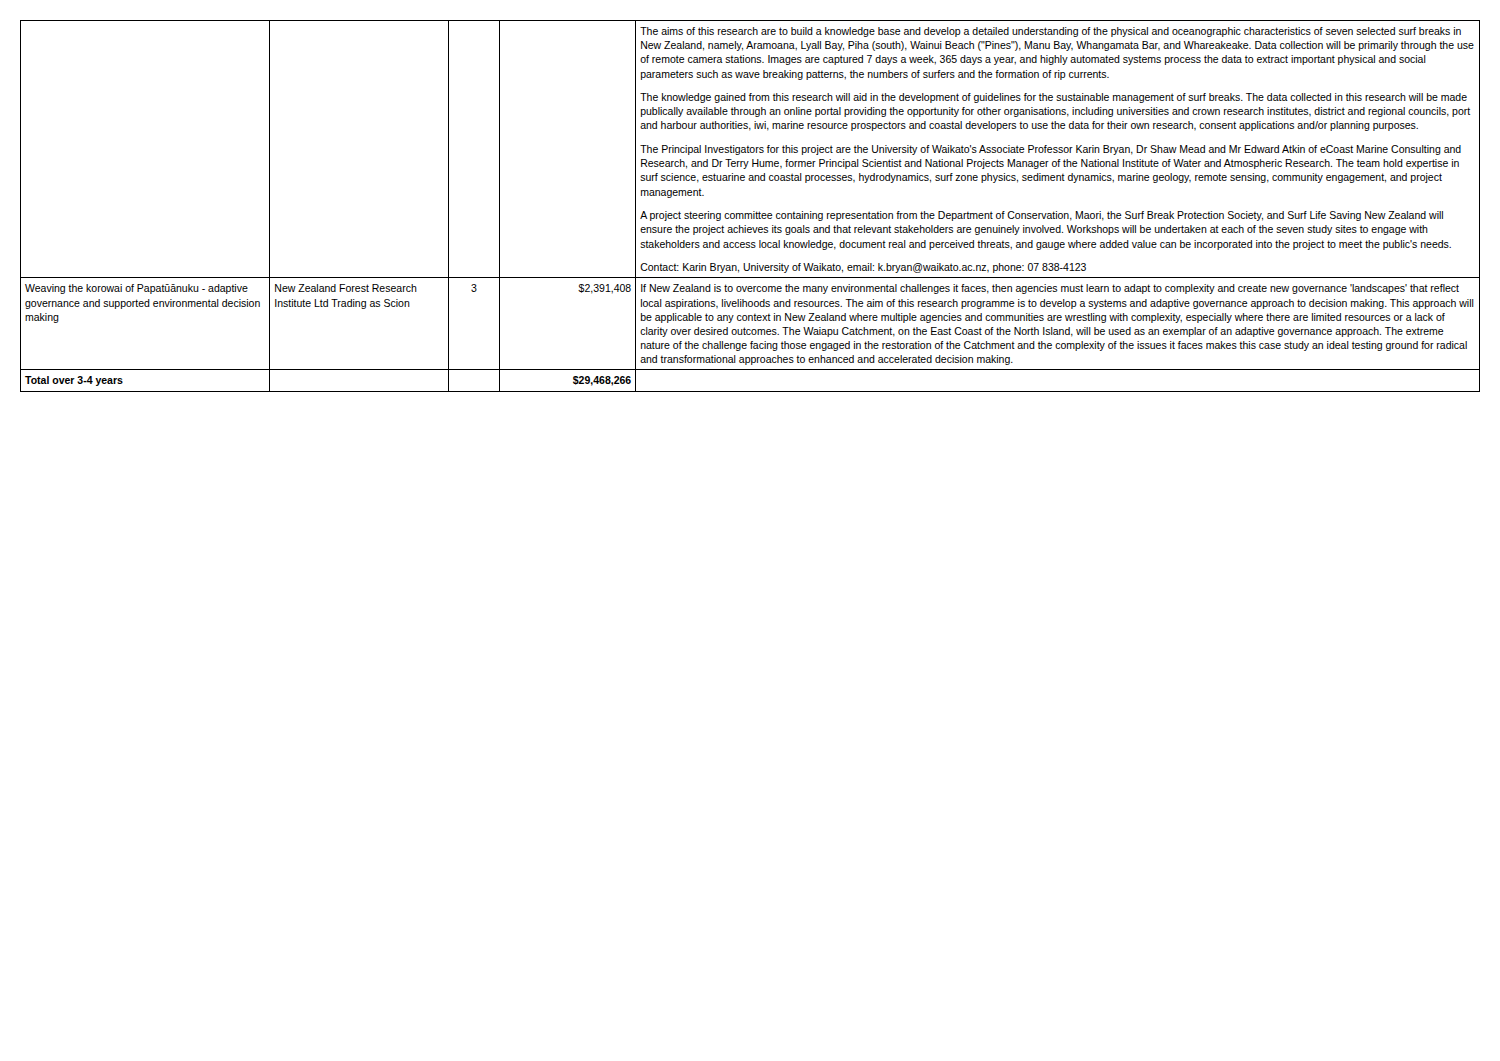| | | | | The aims of this research are to build a knowledge base and develop a detailed understanding of the physical and oceanographic characteristics of seven selected surf breaks in New Zealand, namely, Aramoana, Lyall Bay, Piha (south), Wainui Beach ("Pines"), Manu Bay, Whangamata Bar, and Whareakeake. Data collection will be primarily through the use of remote camera stations. Images are captured 7 days a week, 365 days a year, and highly automated systems process the data to extract important physical and social parameters such as wave breaking patterns, the numbers of surfers and the formation of rip currents. The knowledge gained from this research will aid in the development of guidelines for the sustainable management of surf breaks. The data collected in this research will be made publically available through an online portal providing the opportunity for other organisations, including universities and crown research institutes, district and regional councils, port and harbour authorities, iwi, marine resource prospectors and coastal developers to use the data for their own research, consent applications and/or planning purposes. The Principal Investigators for this project are the University of Waikato's Associate Professor Karin Bryan, Dr Shaw Mead and Mr Edward Atkin of eCoast Marine Consulting and Research, and Dr Terry Hume, former Principal Scientist and National Projects Manager of the National Institute of Water and Atmospheric Research. The team hold expertise in surf science, estuarine and coastal processes, hydrodynamics, surf zone physics, sediment dynamics, marine geology, remote sensing, community engagement, and project management. A project steering committee containing representation from the Department of Conservation, Maori, the Surf Break Protection Society, and Surf Life Saving New Zealand will ensure the project achieves its goals and that relevant stakeholders are genuinely involved. Workshops will be undertaken at each of the seven study sites to engage with stakeholders and access local knowledge, document real and perceived threats, and gauge where added value can be incorporated into the project to meet the public's needs. Contact: Karin Bryan, University of Waikato, email: k.bryan@waikato.ac.nz, phone: 07 838-4123 |
| Weaving the korowai of Papatūānuku - adaptive governance and supported environmental decision making | New Zealand Forest Research Institute Ltd Trading as Scion | 3 | $2,391,408 | If New Zealand is to overcome the many environmental challenges it faces, then agencies must learn to adapt to complexity and create new governance 'landscapes' that reflect local aspirations, livelihoods and resources. The aim of this research programme is to develop a systems and adaptive governance approach to decision making. This approach will be applicable to any context in New Zealand where multiple agencies and communities are wrestling with complexity, especially where there are limited resources or a lack of clarity over desired outcomes. The Waiapu Catchment, on the East Coast of the North Island, will be used as an exemplar of an adaptive governance approach. The extreme nature of the challenge facing those engaged in the restoration of the Catchment and the complexity of the issues it faces makes this case study an ideal testing ground for radical and transformational approaches to enhanced and accelerated decision making. |
| Total over 3-4 years | | | $29,468,266 | |